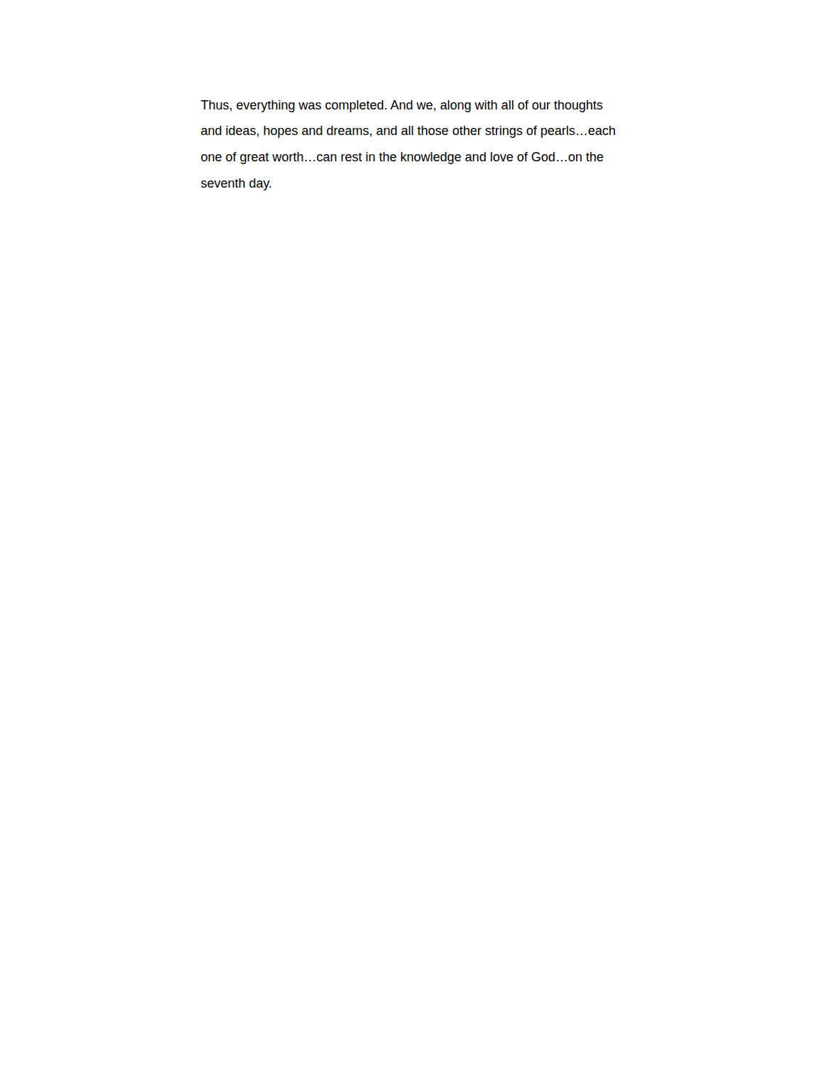Thus, everything was completed. And we, along with all of our thoughts and ideas, hopes and dreams, and all those other strings of pearls…each one of great worth…can rest in the knowledge and love of God…on the seventh day.